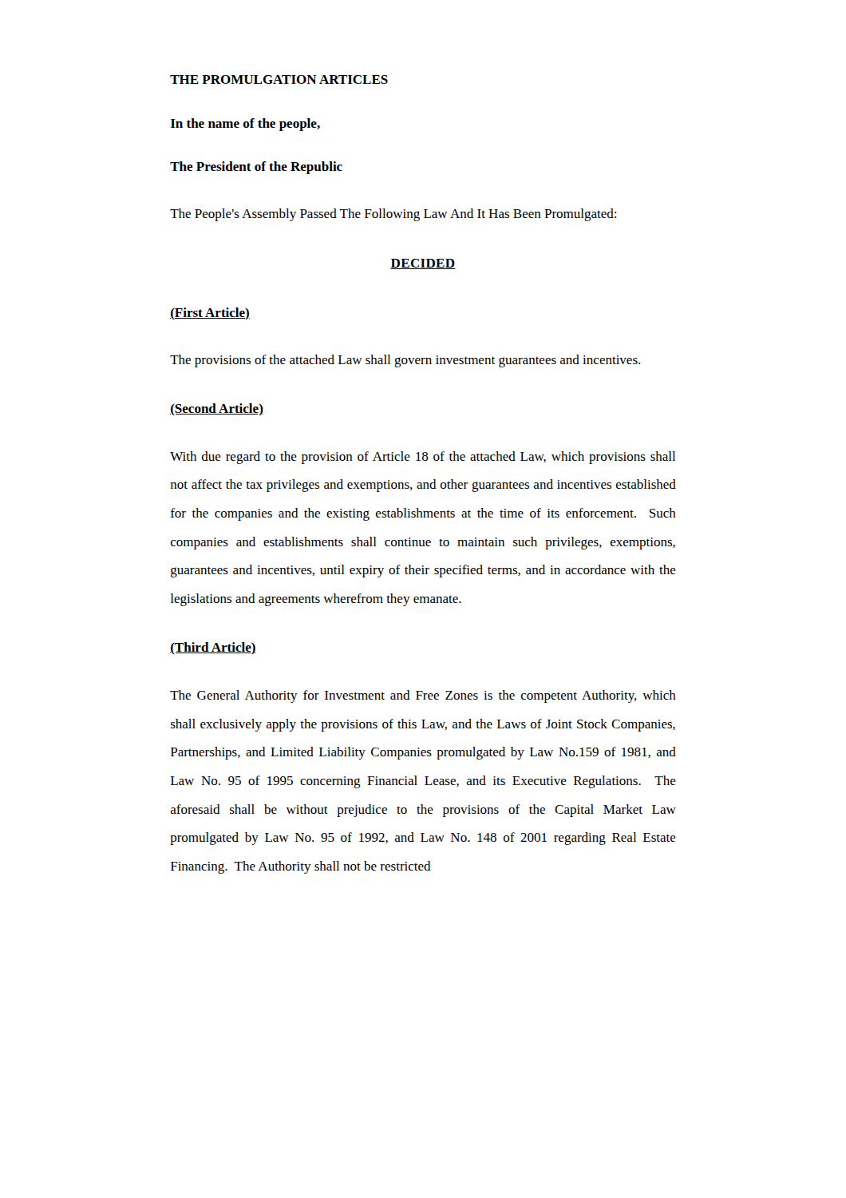THE PROMULGATION ARTICLES
In the name of the people,
The President of the Republic
The People's Assembly Passed The Following Law And It Has Been Promulgated:
DECIDED
(First Article)
The provisions of the attached Law shall govern investment guarantees and incentives.
(Second Article)
With due regard to the provision of Article 18 of the attached Law, which provisions shall not affect the tax privileges and exemptions, and other guarantees and incentives established for the companies and the existing establishments at the time of its enforcement. Such companies and establishments shall continue to maintain such privileges, exemptions, guarantees and incentives, until expiry of their specified terms, and in accordance with the legislations and agreements wherefrom they emanate.
(Third Article)
The General Authority for Investment and Free Zones is the competent Authority, which shall exclusively apply the provisions of this Law, and the Laws of Joint Stock Companies, Partnerships, and Limited Liability Companies promulgated by Law No.159 of 1981, and Law No. 95 of 1995 concerning Financial Lease, and its Executive Regulations. The aforesaid shall be without prejudice to the provisions of the Capital Market Law promulgated by Law No. 95 of 1992, and Law No. 148 of 2001 regarding Real Estate Financing. The Authority shall not be restricted